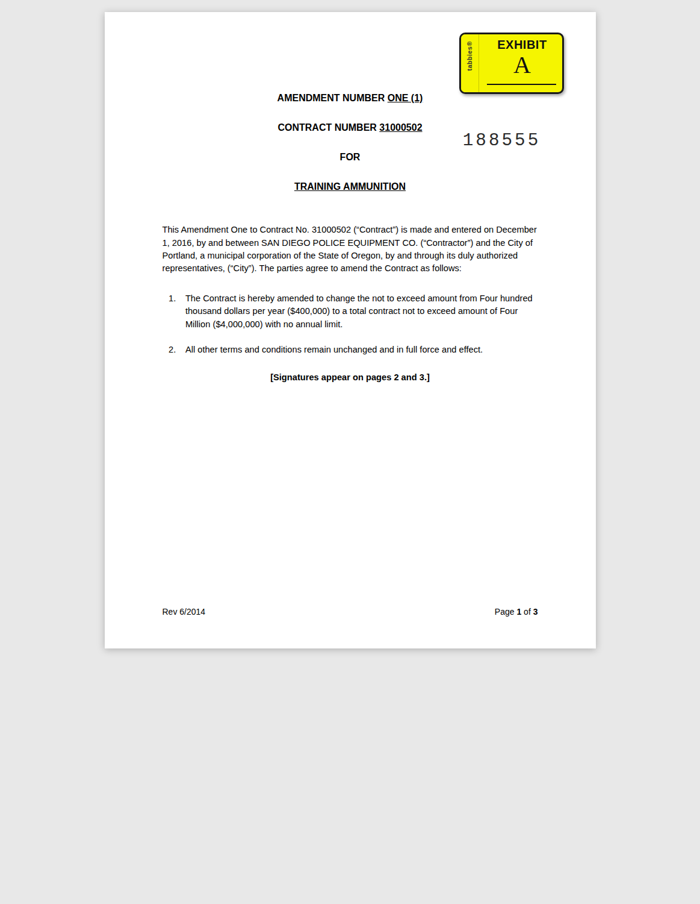tabbies®
EXHIBIT
A
188555
AMENDMENT NUMBER ONE (1)
CONTRACT NUMBER 31000502
FOR
TRAINING AMMUNITION
This Amendment One to Contract No. 31000502 (“Contract”) is made and entered on December 1, 2016, by and between SAN DIEGO POLICE EQUIPMENT CO. (“Contractor”) and the City of Portland, a municipal corporation of the State of Oregon, by and through its duly authorized representatives, (“City”). The parties agree to amend the Contract as follows:
The Contract is hereby amended to change the not to exceed amount from Four hundred thousand dollars per year ($400,000) to a total contract not to exceed amount of Four Million ($4,000,000) with no annual limit.
All other terms and conditions remain unchanged and in full force and effect.
[Signatures appear on pages 2 and 3.]
Rev 6/2014
Page 1 of 3